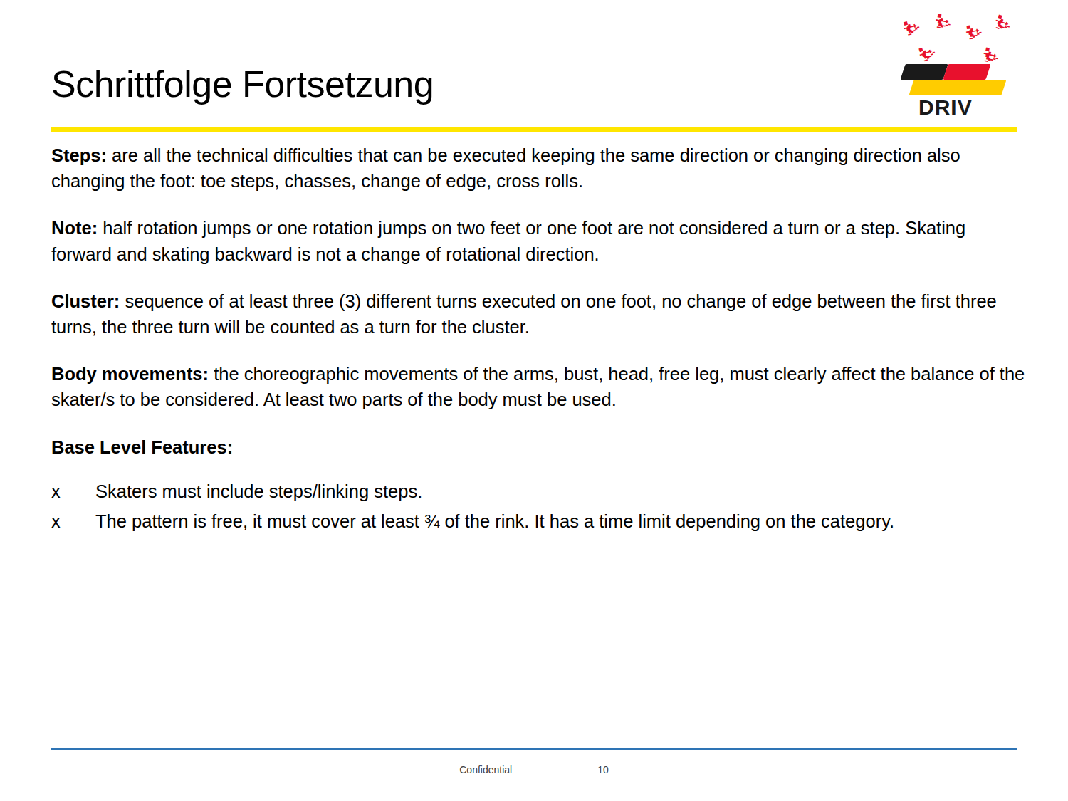⛷ ⛷ ⛷ ⛷ ⛷ ⛷
DRIV
Schrittfolge Fortsetzung
Steps: are all the technical difficulties that can be executed keeping the same direction or changing direction also changing the foot: toe steps, chasses, change of edge, cross rolls.
Note: half rotation jumps or one rotation jumps on two feet or one foot are not considered a turn or a step. Skating forward and skating backward is not a change of rotational direction.
Cluster: sequence of at least three (3) different turns executed on one foot, no change of edge between the first three turns, the three turn will be counted as a turn for the cluster.
Body movements: the choreographic movements of the arms, bust, head, free leg, must clearly affect the balance of the skater/s to be considered. At least two parts of the body must be used.
Base Level Features:
x Skaters must include steps/linking steps.
x The pattern is free, it must cover at least ¾ of the rink. It has a time limit depending on the category.
Confidential 10